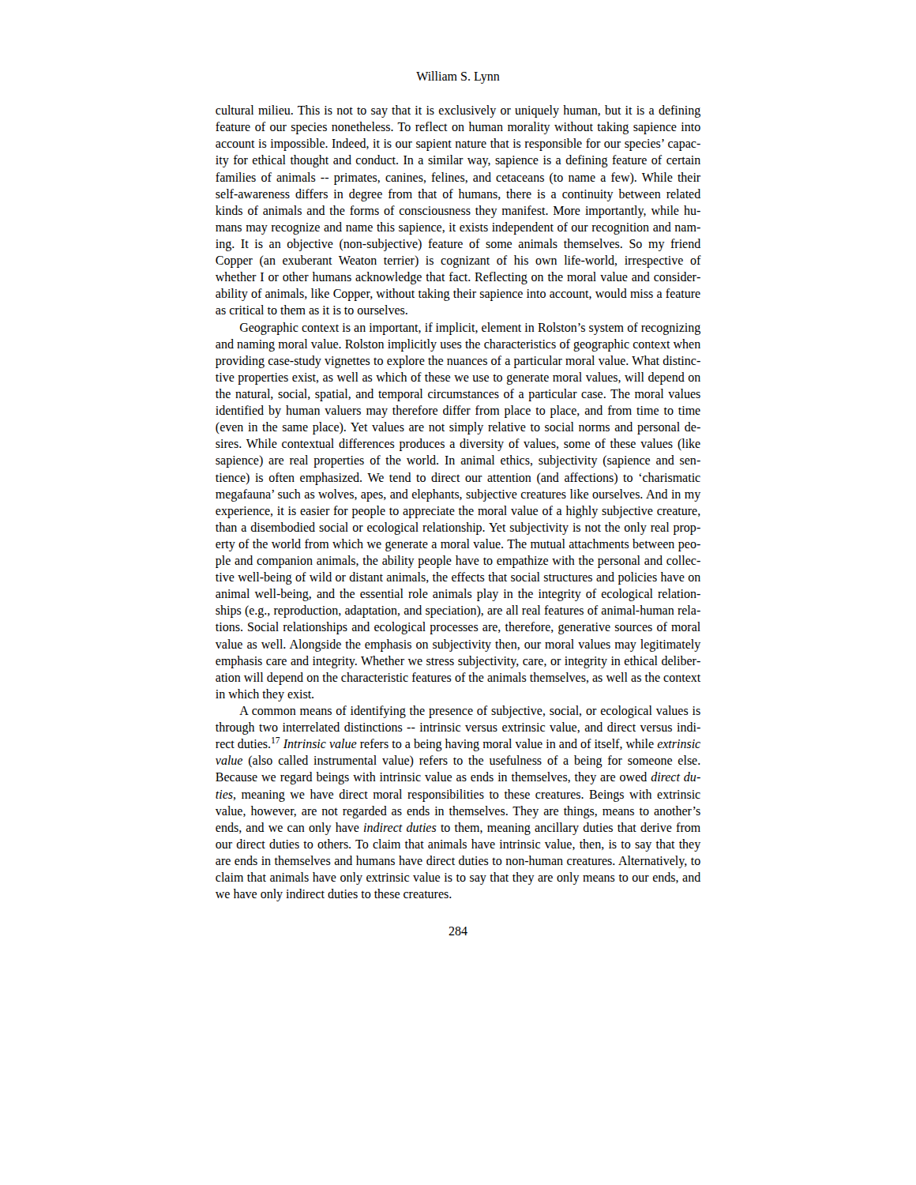William S. Lynn
cultural milieu. This is not to say that it is exclusively or uniquely human, but it is a defining feature of our species nonetheless. To reflect on human morality without taking sapience into account is impossible. Indeed, it is our sapient nature that is responsible for our species’ capacity for ethical thought and conduct. In a similar way, sapience is a defining feature of certain families of animals -- primates, canines, felines, and cetaceans (to name a few). While their self-awareness differs in degree from that of humans, there is a continuity between related kinds of animals and the forms of consciousness they manifest. More importantly, while humans may recognize and name this sapience, it exists independent of our recognition and naming. It is an objective (non-subjective) feature of some animals themselves. So my friend Copper (an exuberant Weaton terrier) is cognizant of his own life-world, irrespective of whether I or other humans acknowledge that fact. Reflecting on the moral value and considerability of animals, like Copper, without taking their sapience into account, would miss a feature as critical to them as it is to ourselves.
Geographic context is an important, if implicit, element in Rolston’s system of recognizing and naming moral value. Rolston implicitly uses the characteristics of geographic context when providing case-study vignettes to explore the nuances of a particular moral value. What distinctive properties exist, as well as which of these we use to generate moral values, will depend on the natural, social, spatial, and temporal circumstances of a particular case. The moral values identified by human valuers may therefore differ from place to place, and from time to time (even in the same place). Yet values are not simply relative to social norms and personal desires. While contextual differences produces a diversity of values, some of these values (like sapience) are real properties of the world. In animal ethics, subjectivity (sapience and sentience) is often emphasized. We tend to direct our attention (and affections) to ‘charismatic megafauna’ such as wolves, apes, and elephants, subjective creatures like ourselves. And in my experience, it is easier for people to appreciate the moral value of a highly subjective creature, than a disembodied social or ecological relationship. Yet subjectivity is not the only real property of the world from which we generate a moral value. The mutual attachments between people and companion animals, the ability people have to empathize with the personal and collective well-being of wild or distant animals, the effects that social structures and policies have on animal well-being, and the essential role animals play in the integrity of ecological relationships (e.g., reproduction, adaptation, and speciation), are all real features of animal-human relations. Social relationships and ecological processes are, therefore, generative sources of moral value as well. Alongside the emphasis on subjectivity then, our moral values may legitimately emphasis care and integrity. Whether we stress subjectivity, care, or integrity in ethical deliberation will depend on the characteristic features of the animals themselves, as well as the context in which they exist.
A common means of identifying the presence of subjective, social, or ecological values is through two interrelated distinctions -- intrinsic versus extrinsic value, and direct versus indirect duties.17 Intrinsic value refers to a being having moral value in and of itself, while extrinsic value (also called instrumental value) refers to the usefulness of a being for someone else. Because we regard beings with intrinsic value as ends in themselves, they are owed direct duties, meaning we have direct moral responsibilities to these creatures. Beings with extrinsic value, however, are not regarded as ends in themselves. They are things, means to another’s ends, and we can only have indirect duties to them, meaning ancillary duties that derive from our direct duties to others. To claim that animals have intrinsic value, then, is to say that they are ends in themselves and humans have direct duties to non-human creatures. Alternatively, to claim that animals have only extrinsic value is to say that they are only means to our ends, and we have only indirect duties to these creatures.
284